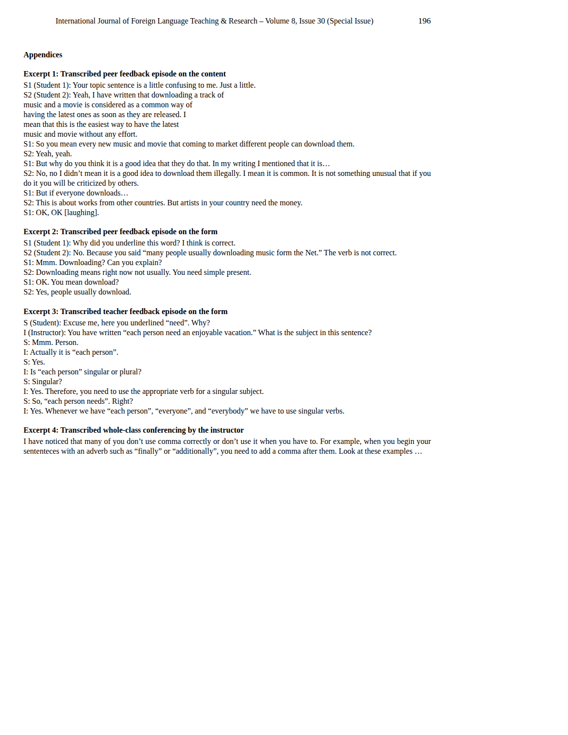International Journal of Foreign Language Teaching & Research – Volume 8, Issue 30 (Special Issue)
196
Appendices
Excerpt 1: Transcribed peer feedback episode on the content
S1 (Student 1): Your topic sentence is a little confusing to me. Just a little.
S2 (Student 2): Yeah, I have written that downloading a track of
music and a movie is considered as a common way of
having the latest ones as soon as they are released. I
mean that this is the easiest way to have the latest
music and movie without any effort.
S1: So you mean every new music and movie that coming to market different people can download them.
S2: Yeah, yeah.
S1: But why do you think it is a good idea that they do that. In my writing I mentioned that it is…
S2: No, no I didn’t mean it is a good idea to download them illegally. I mean it is common. It is not something unusual that if you do it you will be criticized by others.
S1: But if everyone downloads…
S2: This is about works from other countries. But artists in your country need the money.
S1: OK, OK [laughing].
Excerpt 2: Transcribed peer feedback episode on the form
S1 (Student 1): Why did you underline this word? I think is correct.
S2 (Student 2): No. Because you said “many people usually downloading music form the Net.” The verb is not correct.
S1: Mmm. Downloading? Can you explain?
S2: Downloading means right now not usually. You need simple present.
S1: OK. You mean download?
S2: Yes, people usually download.
Excerpt 3: Transcribed teacher feedback episode on the form
S (Student): Excuse me, here you underlined “need”. Why?
I (Instructor): You have written “each person need an enjoyable vacation.” What is the subject in this sentence?
S: Mmm. Person.
I: Actually it is “each person”.
S: Yes.
I: Is “each person” singular or plural?
S: Singular?
I: Yes. Therefore, you need to use the appropriate verb for a singular subject.
S: So, “each person needs”. Right?
I: Yes. Whenever we have “each person”, “everyone”, and “everybody” we have to use singular verbs.
Excerpt 4: Transcribed whole-class conferencing by the instructor
I have noticed that many of you don’t use comma correctly or don’t use it when you have to. For example, when you begin your sententeces with an adverb such as “finally” or “additionally”, you need to add a comma after them. Look at these examples …